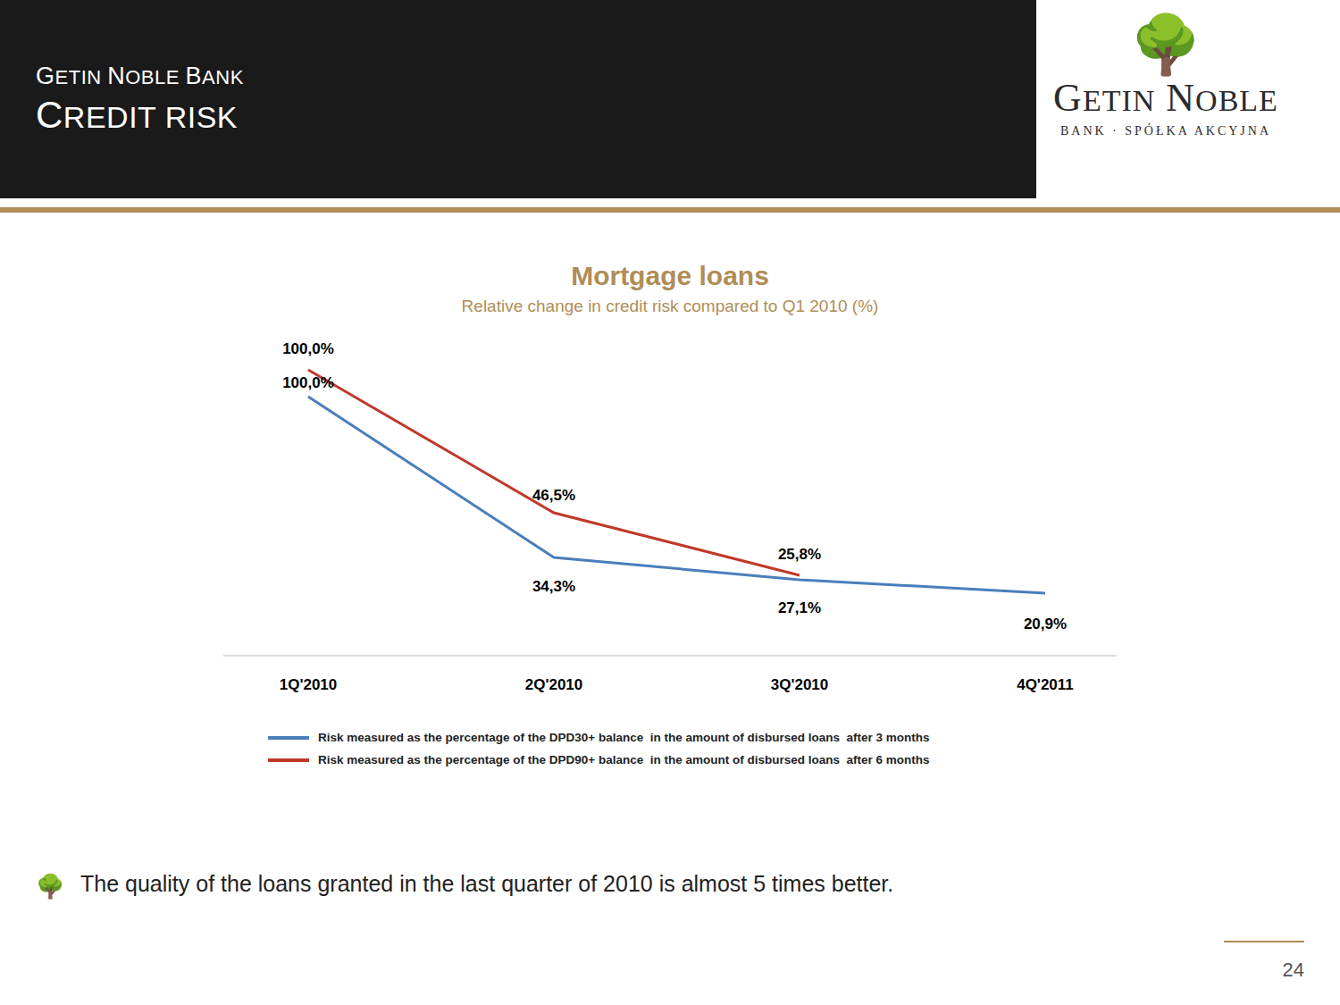GETIN NOBLE BANK
CREDIT RISK
🌳
GETIN NOBLE
BANK · SPÓŁKA AKCYJNA
Mortgage loans
Relative change in credit risk compared to Q1 2010 (%)
100,0% 100,0% 46,5% 34,3% 25,8% 27,1% 20,9% 1Q'2010 2Q'2010 3Q'2010 4Q'2011
Risk measured as the percentage of the DPD30+ balance in the amount of disbursed loans after 3 months
Risk measured as the percentage of the DPD90+ balance in the amount of disbursed loans after 6 months
🌳
The quality of the loans granted in the last quarter of 2010 is almost 5 times better.
24